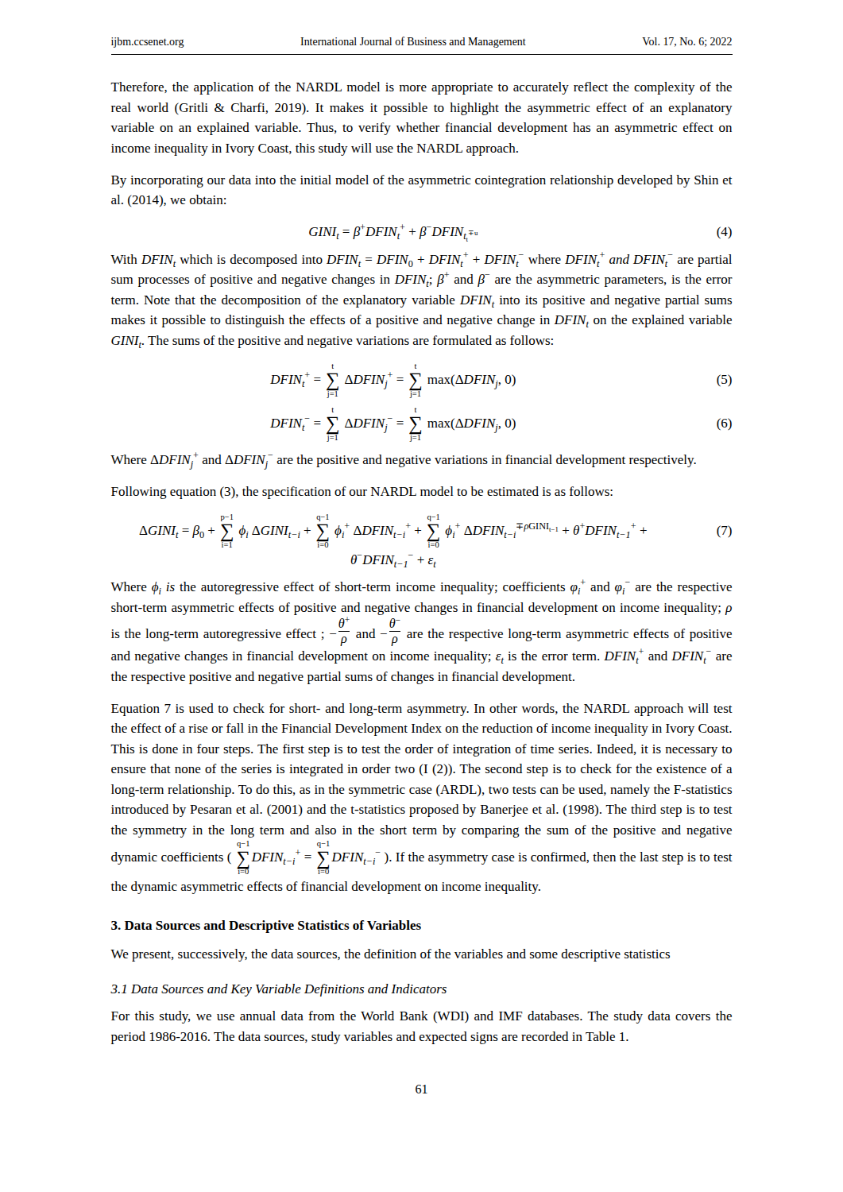ijbm.ccsenet.org International Journal of Business and Management Vol. 17, No. 6; 2022
Therefore, the application of the NARDL model is more appropriate to accurately reflect the complexity of the real world (Gritli & Charfi, 2019). It makes it possible to highlight the asymmetric effect of an explanatory variable on an explained variable. Thus, to verify whether financial development has an asymmetric effect on income inequality in Ivory Coast, this study will use the NARDL approach.
By incorporating our data into the initial model of the asymmetric cointegration relationship developed by Shin et al. (2014), we obtain:
GINIt = β+DFINt+ + β−DFINtt∓u (4)
With DFINt which is decomposed into DFINt = DFIN0 + DFINt+ + DFINt− where DFINt+ and DFINt− are partial sum processes of positive and negative changes in DFINt; β+ and β− are the asymmetric parameters, is the error term. Note that the decomposition of the explanatory variable DFINt into its positive and negative partial sums makes it possible to distinguish the effects of a positive and negative change in DFINt on the explained variable GINIt. The sums of the positive and negative variations are formulated as follows:
DFINt+ = t∑j=1 ΔDFINj+ = t∑j=1 max(ΔDFINj, 0) (5)
DFINt− = t∑j=1 ΔDFINj− = t∑j=1 max(ΔDFINj, 0) (6)
Where ΔDFINj+ and ΔDFINj− are the positive and negative variations in financial development respectively.
Following equation (3), the specification of our NARDL model to be estimated is as follows:
ΔGINIt = β0 + p−1∑i=1 ϕi ΔGINIt−i + q−1∑i=0 ϕi+ ΔDFINt−i+ + q−1∑i=0 ϕi+ ΔDFINt−i∓ρGINIt−1 + θ+DFINt−1+ + θ−DFINt−1− + εt (7)
Where ϕi is the autoregressive effect of short-term income inequality; coefficients φi+ and φi− are the respective short-term asymmetric effects of positive and negative changes in financial development on income inequality; ρ is the long-term autoregressive effect ; −θ+ρ and −θ−ρ are the respective long-term asymmetric effects of positive and negative changes in financial development on income inequality; εt is the error term. DFINt+ and DFINt− are the respective positive and negative partial sums of changes in financial development.
Equation 7 is used to check for short- and long-term asymmetry. In other words, the NARDL approach will test the effect of a rise or fall in the Financial Development Index on the reduction of income inequality in Ivory Coast. This is done in four steps. The first step is to test the order of integration of time series. Indeed, it is necessary to ensure that none of the series is integrated in order two (I (2)). The second step is to check for the existence of a long-term relationship. To do this, as in the symmetric case (ARDL), two tests can be used, namely the F-statistics introduced by Pesaran et al. (2001) and the t-statistics proposed by Banerjee et al. (1998). The third step is to test the symmetry in the long term and also in the short term by comparing the sum of the positive and negative dynamic coefficients ( q−1∑i=0 DFINt−i+ = q−1∑i=0 DFINt−i− ). If the asymmetry case is confirmed, then the last step is to test the dynamic asymmetric effects of financial development on income inequality.
3. Data Sources and Descriptive Statistics of Variables
We present, successively, the data sources, the definition of the variables and some descriptive statistics
3.1 Data Sources and Key Variable Definitions and Indicators
For this study, we use annual data from the World Bank (WDI) and IMF databases. The study data covers the period 1986-2016. The data sources, study variables and expected signs are recorded in Table 1.
61